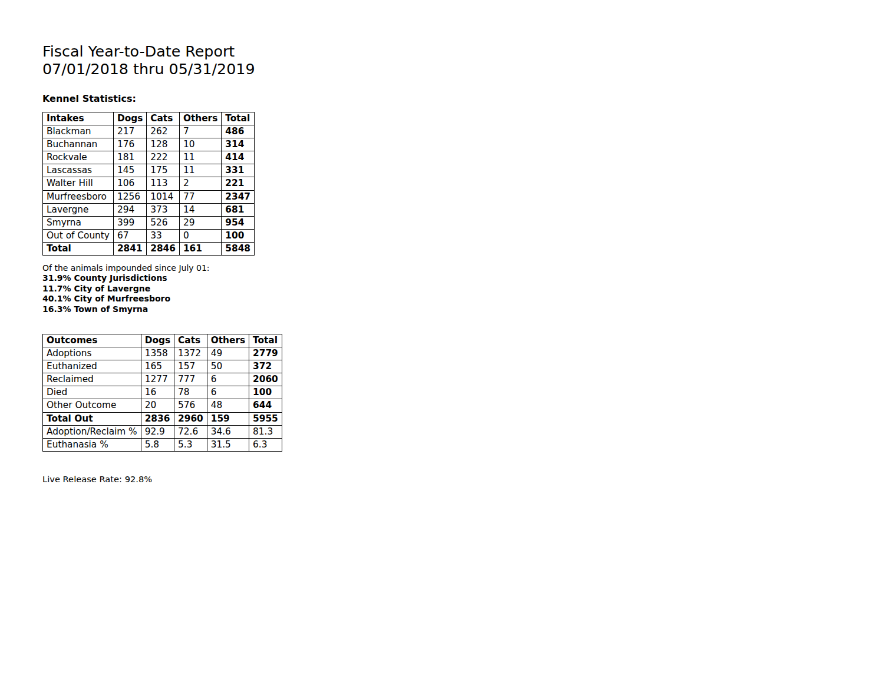Fiscal Year-to-Date Report
07/01/2018 thru 05/31/2019
Kennel Statistics:
| Intakes | Dogs | Cats | Others | Total |
| --- | --- | --- | --- | --- |
| Blackman | 217 | 262 | 7 | 486 |
| Buchannan | 176 | 128 | 10 | 314 |
| Rockvale | 181 | 222 | 11 | 414 |
| Lascassas | 145 | 175 | 11 | 331 |
| Walter Hill | 106 | 113 | 2 | 221 |
| Murfreesboro | 1256 | 1014 | 77 | 2347 |
| Lavergne | 294 | 373 | 14 | 681 |
| Smyrna | 399 | 526 | 29 | 954 |
| Out of County | 67 | 33 | 0 | 100 |
| Total | 2841 | 2846 | 161 | 5848 |
Of the animals impounded since July 01:
31.9% County Jurisdictions
11.7% City of Lavergne
40.1% City of Murfreesboro
16.3% Town of Smyrna
| Outcomes | Dogs | Cats | Others | Total |
| --- | --- | --- | --- | --- |
| Adoptions | 1358 | 1372 | 49 | 2779 |
| Euthanized | 165 | 157 | 50 | 372 |
| Reclaimed | 1277 | 777 | 6 | 2060 |
| Died | 16 | 78 | 6 | 100 |
| Other Outcome | 20 | 576 | 48 | 644 |
| Total Out | 2836 | 2960 | 159 | 5955 |
| Adoption/Reclaim % | 92.9 | 72.6 | 34.6 | 81.3 |
| Euthanasia % | 5.8 | 5.3 | 31.5 | 6.3 |
Live Release Rate: 92.8%